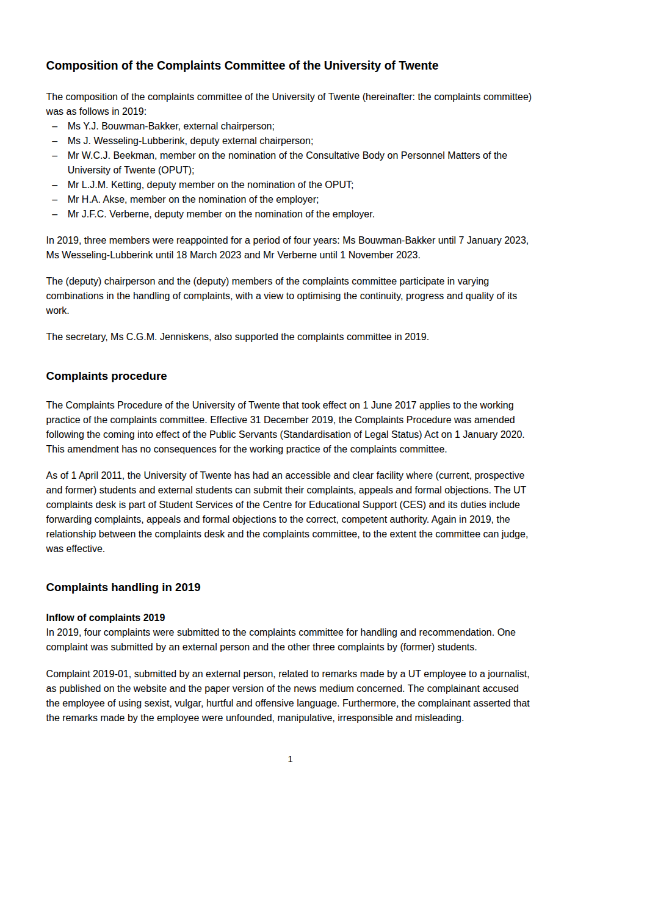Composition of the Complaints Committee of the University of Twente
The composition of the complaints committee of the University of Twente (hereinafter: the complaints committee) was as follows in 2019:
Ms Y.J. Bouwman-Bakker, external chairperson;
Ms J. Wesseling-Lubberink, deputy external chairperson;
Mr W.C.J. Beekman, member on the nomination of the Consultative Body on Personnel Matters of the University of Twente (OPUT);
Mr L.J.M. Ketting, deputy member on the nomination of the OPUT;
Mr H.A. Akse, member on the nomination of the employer;
Mr J.F.C. Verberne, deputy member on the nomination of the employer.
In 2019, three members were reappointed for a period of four years: Ms Bouwman-Bakker until 7 January 2023, Ms Wesseling-Lubberink until 18 March 2023 and Mr Verberne until 1 November 2023.
The (deputy) chairperson and the (deputy) members of the complaints committee participate in varying combinations in the handling of complaints, with a view to optimising the continuity, progress and quality of its work.
The secretary, Ms C.G.M. Jenniskens, also supported the complaints committee in 2019.
Complaints procedure
The Complaints Procedure of the University of Twente that took effect on 1 June 2017 applies to the working practice of the complaints committee. Effective 31 December 2019, the Complaints Procedure was amended following the coming into effect of the Public Servants (Standardisation of Legal Status) Act on 1 January 2020. This amendment has no consequences for the working practice of the complaints committee.
As of 1 April 2011, the University of Twente has had an accessible and clear facility where (current, prospective and former) students and external students can submit their complaints, appeals and formal objections. The UT complaints desk is part of Student Services of the Centre for Educational Support (CES) and its duties include forwarding complaints, appeals and formal objections to the correct, competent authority. Again in 2019, the relationship between the complaints desk and the complaints committee, to the extent the committee can judge, was effective.
Complaints handling in 2019
Inflow of complaints 2019
In 2019, four complaints were submitted to the complaints committee for handling and recommendation. One complaint was submitted by an external person and the other three complaints by (former) students.
Complaint 2019-01, submitted by an external person, related to remarks made by a UT employee to a journalist, as published on the website and the paper version of the news medium concerned. The complainant accused the employee of using sexist, vulgar, hurtful and offensive language. Furthermore, the complainant asserted that the remarks made by the employee were unfounded, manipulative, irresponsible and misleading.
1